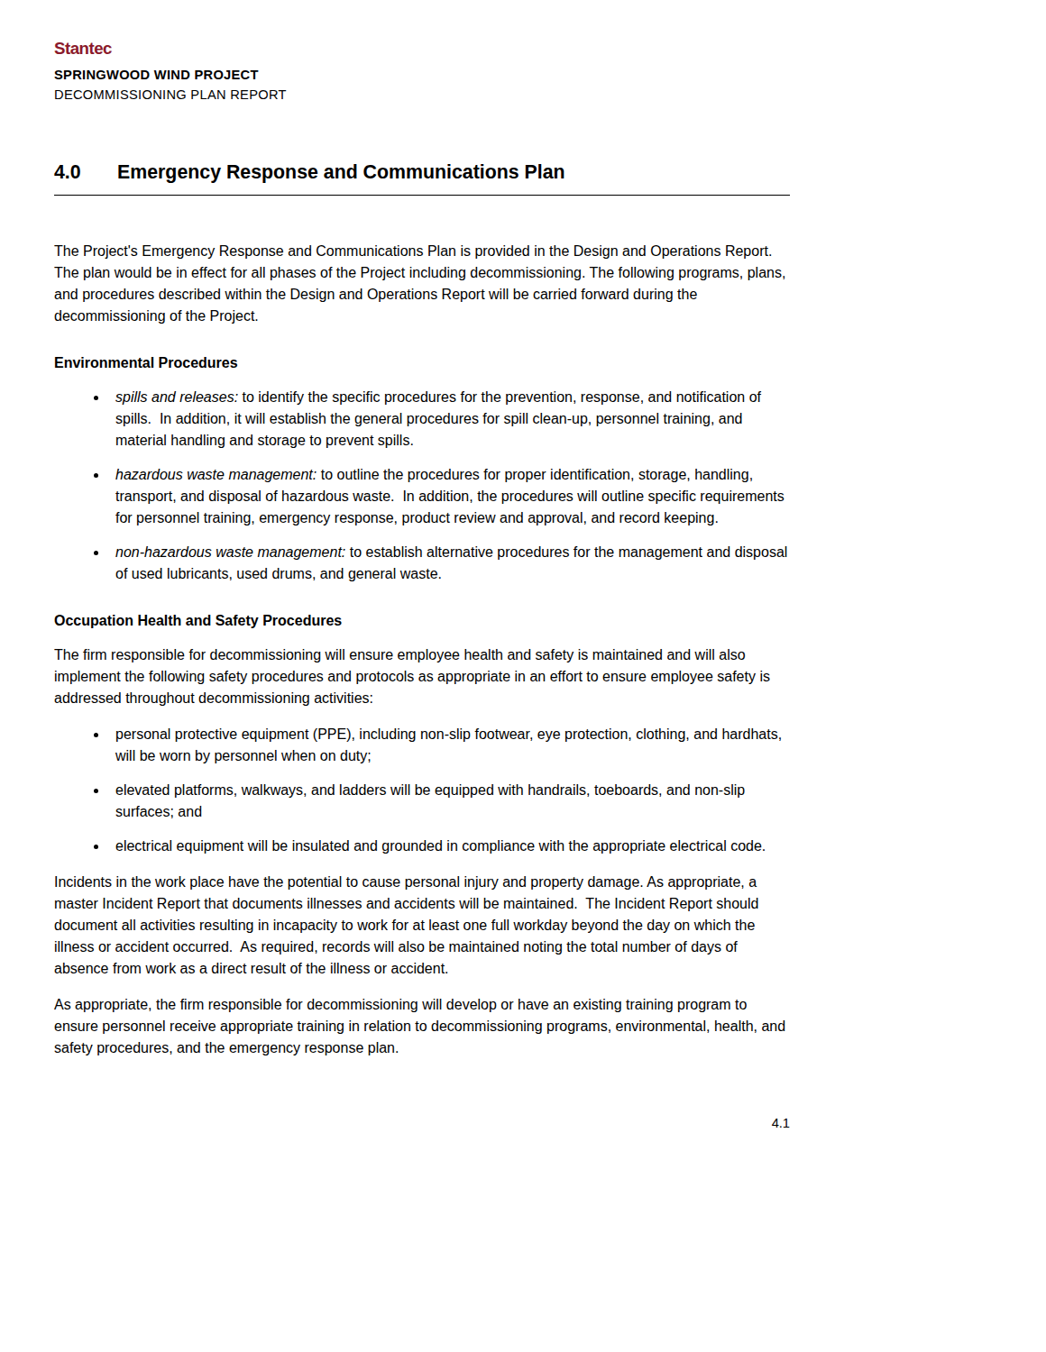Stantec
SPRINGWOOD WIND PROJECT
DECOMMISSIONING PLAN REPORT
4.0 Emergency Response and Communications Plan
The Project's Emergency Response and Communications Plan is provided in the Design and Operations Report. The plan would be in effect for all phases of the Project including decommissioning. The following programs, plans, and procedures described within the Design and Operations Report will be carried forward during the decommissioning of the Project.
Environmental Procedures
spills and releases: to identify the specific procedures for the prevention, response, and notification of spills. In addition, it will establish the general procedures for spill clean-up, personnel training, and material handling and storage to prevent spills.
hazardous waste management: to outline the procedures for proper identification, storage, handling, transport, and disposal of hazardous waste. In addition, the procedures will outline specific requirements for personnel training, emergency response, product review and approval, and record keeping.
non-hazardous waste management: to establish alternative procedures for the management and disposal of used lubricants, used drums, and general waste.
Occupation Health and Safety Procedures
The firm responsible for decommissioning will ensure employee health and safety is maintained and will also implement the following safety procedures and protocols as appropriate in an effort to ensure employee safety is addressed throughout decommissioning activities:
personal protective equipment (PPE), including non-slip footwear, eye protection, clothing, and hardhats, will be worn by personnel when on duty;
elevated platforms, walkways, and ladders will be equipped with handrails, toeboards, and non-slip surfaces; and
electrical equipment will be insulated and grounded in compliance with the appropriate electrical code.
Incidents in the work place have the potential to cause personal injury and property damage. As appropriate, a master Incident Report that documents illnesses and accidents will be maintained. The Incident Report should document all activities resulting in incapacity to work for at least one full workday beyond the day on which the illness or accident occurred. As required, records will also be maintained noting the total number of days of absence from work as a direct result of the illness or accident.
As appropriate, the firm responsible for decommissioning will develop or have an existing training program to ensure personnel receive appropriate training in relation to decommissioning programs, environmental, health, and safety procedures, and the emergency response plan.
4.1